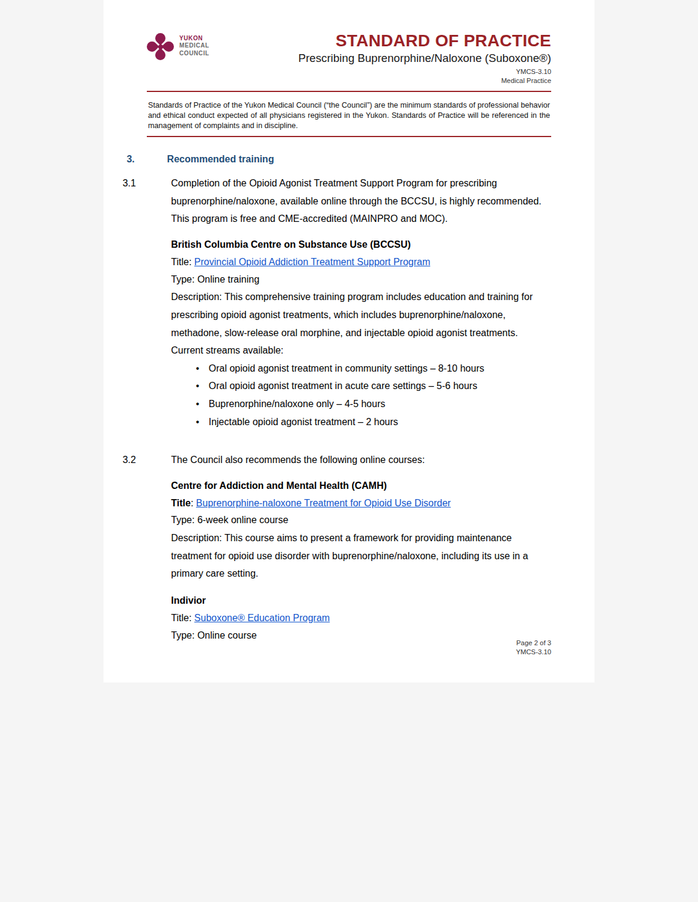YUKON
MEDICAL
COUNCIL
STANDARD OF PRACTICE
Prescribing Buprenorphine/Naloxone (Suboxone®)
YMCS-3.10
Medical Practice
Standards of Practice of the Yukon Medical Council (“the Council”) are the minimum standards of professional behavior and ethical conduct expected of all physicians registered in the Yukon. Standards of Practice will be referenced in the management of complaints and in discipline.
3. Recommended training
3.1 Completion of the Opioid Agonist Treatment Support Program for prescribing buprenorphine/naloxone, available online through the BCCSU, is highly recommended. This program is free and CME-accredited (MAINPRO and MOC).
British Columbia Centre on Substance Use (BCCSU)
Title: Provincial Opioid Addiction Treatment Support Program
Type: Online training
Description: This comprehensive training program includes education and training for prescribing opioid agonist treatments, which includes buprenorphine/naloxone, methadone, slow-release oral morphine, and injectable opioid agonist treatments. Current streams available:
Oral opioid agonist treatment in community settings – 8-10 hours
Oral opioid agonist treatment in acute care settings – 5-6 hours
Buprenorphine/naloxone only – 4-5 hours
Injectable opioid agonist treatment – 2 hours
3.2 The Council also recommends the following online courses:
Centre for Addiction and Mental Health (CAMH)
Title: Buprenorphine-naloxone Treatment for Opioid Use Disorder
Type: 6-week online course
Description: This course aims to present a framework for providing maintenance treatment for opioid use disorder with buprenorphine/naloxone, including its use in a primary care setting.
Indivior
Title: Suboxone® Education Program
Type: Online course
Page 2 of 3
YMCS-3.10